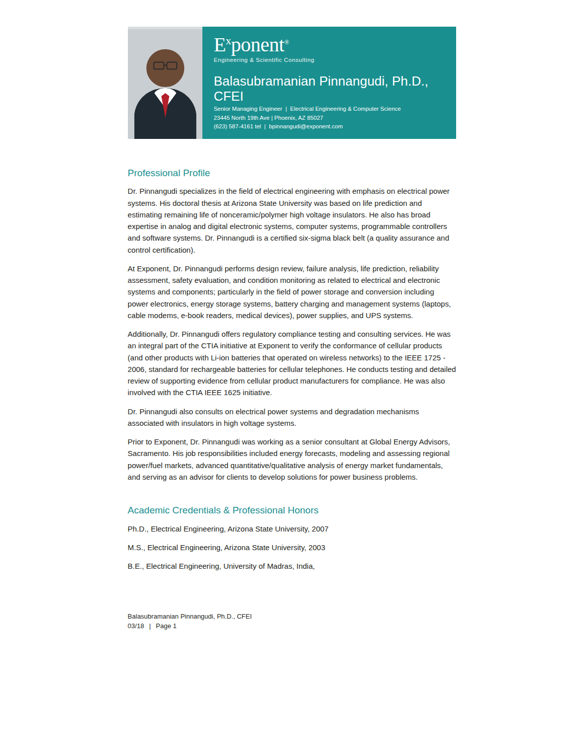Exponent®
Engineering & Scientific Consulting
Balasubramanian Pinnangudi, Ph.D., CFEI
Senior Managing Engineer | Electrical Engineering & Computer Science
23445 North 19th Ave | Phoenix, AZ 85027
(623) 587-4161 tel | bpinnangudi@exponent.com
Professional Profile
Dr. Pinnangudi specializes in the field of electrical engineering with emphasis on electrical power systems. His doctoral thesis at Arizona State University was based on life prediction and estimating remaining life of nonceramic/polymer high voltage insulators. He also has broad expertise in analog and digital electronic systems, computer systems, programmable controllers and software systems. Dr. Pinnangudi is a certified six-sigma black belt (a quality assurance and control certification).
At Exponent, Dr. Pinnangudi performs design review, failure analysis, life prediction, reliability assessment, safety evaluation, and condition monitoring as related to electrical and electronic systems and components; particularly in the field of power storage and conversion including power electronics, energy storage systems, battery charging and management systems (laptops, cable modems, e-book readers, medical devices), power supplies, and UPS systems.
Additionally, Dr. Pinnangudi offers regulatory compliance testing and consulting services. He was an integral part of the CTIA initiative at Exponent to verify the conformance of cellular products (and other products with Li-ion batteries that operated on wireless networks) to the IEEE 1725 - 2006, standard for rechargeable batteries for cellular telephones. He conducts testing and detailed review of supporting evidence from cellular product manufacturers for compliance. He was also involved with the CTIA IEEE 1625 initiative.
Dr. Pinnangudi also consults on electrical power systems and degradation mechanisms associated with insulators in high voltage systems.
Prior to Exponent, Dr. Pinnangudi was working as a senior consultant at Global Energy Advisors, Sacramento. His job responsibilities included energy forecasts, modeling and assessing regional power/fuel markets, advanced quantitative/qualitative analysis of energy market fundamentals, and serving as an advisor for clients to develop solutions for power business problems.
Academic Credentials & Professional Honors
Ph.D., Electrical Engineering, Arizona State University, 2007
M.S., Electrical Engineering, Arizona State University, 2003
B.E., Electrical Engineering, University of Madras, India,
Balasubramanian Pinnangudi, Ph.D., CFEI
03/18|Page 1